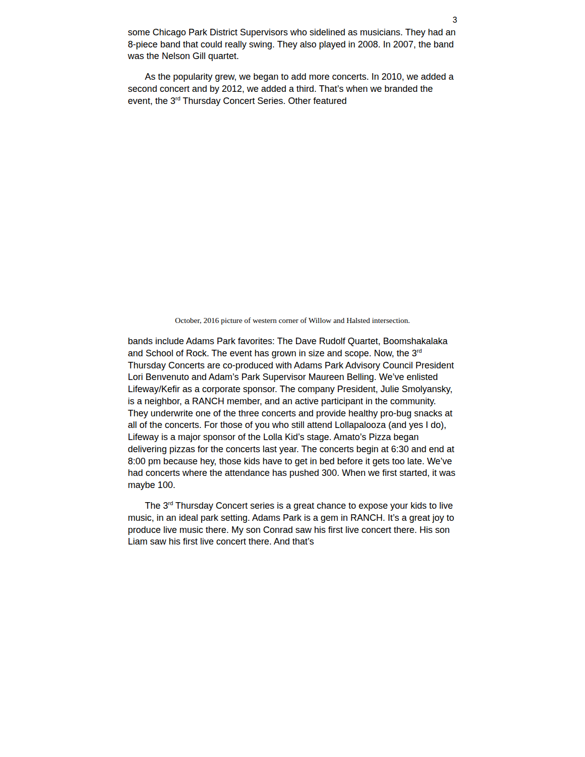3
some Chicago Park District Supervisors who sidelined as musicians. They had an 8-piece band that could really swing. They also played in 2008. In 2007, the band was the Nelson Gill quartet.
As the popularity grew, we began to add more concerts. In 2010, we added a second concert and by 2012, we added a third. That’s when we branded the event, the 3rd Thursday Concert Series. Other featured
October, 2016 picture of western corner of Willow and Halsted intersection.
bands include Adams Park favorites: The Dave Rudolf Quartet, Boomshakalaka and School of Rock. The event has grown in size and scope. Now, the 3rd Thursday Concerts are co-produced with Adams Park Advisory Council President Lori Benvenuto and Adam’s Park Supervisor Maureen Belling. We’ve enlisted Lifeway/Kefir as a corporate sponsor. The company President, Julie Smolyansky, is a neighbor, a RANCH member, and an active participant in the community. They underwrite one of the three concerts and provide healthy pro-bug snacks at all of the concerts. For those of you who still attend Lollapalooza (and yes I do), Lifeway is a major sponsor of the Lolla Kid’s stage. Amato’s Pizza began delivering pizzas for the concerts last year. The concerts begin at 6:30 and end at 8:00 pm because hey, those kids have to get in bed before it gets too late. We’ve had concerts where the attendance has pushed 300. When we first started, it was maybe 100.
The 3rd Thursday Concert series is a great chance to expose your kids to live music, in an ideal park setting. Adams Park is a gem in RANCH. It’s a great joy to produce live music there. My son Conrad saw his first live concert there. His son Liam saw his first live concert there. And that’s